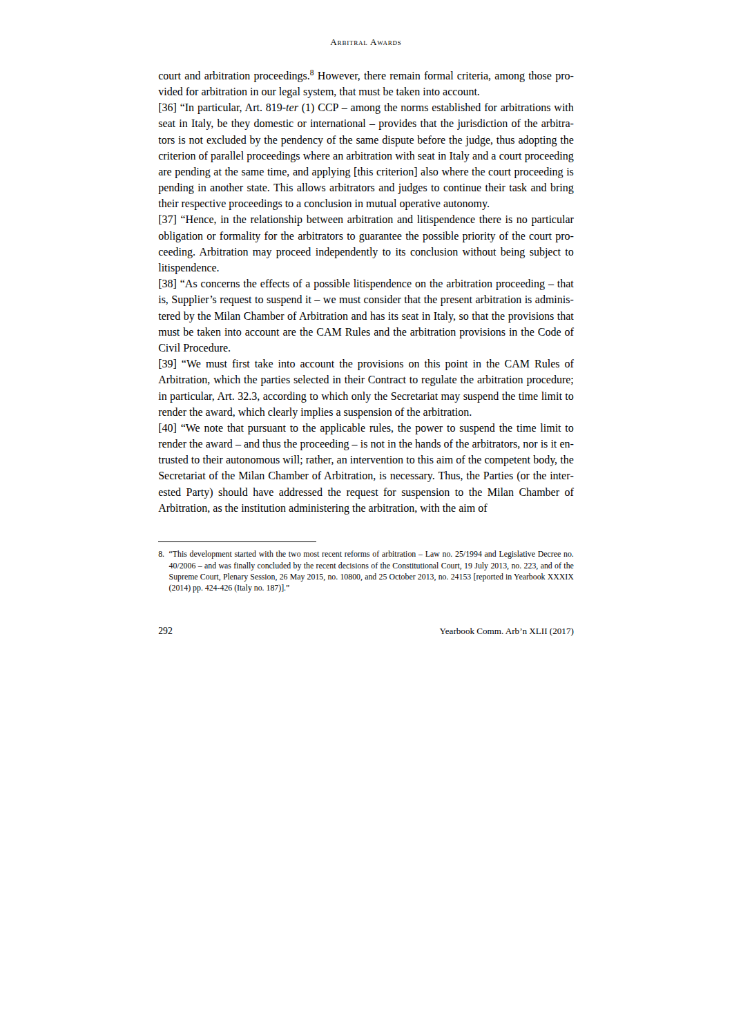Arbitral Awards
court and arbitration proceedings.8 However, there remain formal criteria, among those provided for arbitration in our legal system, that must be taken into account.
[36] “In particular, Art. 819-ter (1) CCP – among the norms established for arbitrations with seat in Italy, be they domestic or international – provides that the jurisdiction of the arbitrators is not excluded by the pendency of the same dispute before the judge, thus adopting the criterion of parallel proceedings where an arbitration with seat in Italy and a court proceeding are pending at the same time, and applying [this criterion] also where the court proceeding is pending in another state. This allows arbitrators and judges to continue their task and bring their respective proceedings to a conclusion in mutual operative autonomy.
[37] “Hence, in the relationship between arbitration and litispendence there is no particular obligation or formality for the arbitrators to guarantee the possible priority of the court proceeding. Arbitration may proceed independently to its conclusion without being subject to litispendence.
[38] “As concerns the effects of a possible litispendence on the arbitration proceeding – that is, Supplier’s request to suspend it – we must consider that the present arbitration is administered by the Milan Chamber of Arbitration and has its seat in Italy, so that the provisions that must be taken into account are the CAM Rules and the arbitration provisions in the Code of Civil Procedure.
[39] “We must first take into account the provisions on this point in the CAM Rules of Arbitration, which the parties selected in their Contract to regulate the arbitration procedure; in particular, Art. 32.3, according to which only the Secretariat may suspend the time limit to render the award, which clearly implies a suspension of the arbitration.
[40] “We note that pursuant to the applicable rules, the power to suspend the time limit to render the award – and thus the proceeding – is not in the hands of the arbitrators, nor is it entrusted to their autonomous will; rather, an intervention to this aim of the competent body, the Secretariat of the Milan Chamber of Arbitration, is necessary. Thus, the Parties (or the interested Party) should have addressed the request for suspension to the Milan Chamber of Arbitration, as the institution administering the arbitration, with the aim of
8. “This development started with the two most recent reforms of arbitration – Law no. 25/1994 and Legislative Decree no. 40/2006 – and was finally concluded by the recent decisions of the Constitutional Court, 19 July 2013, no. 223, and of the Supreme Court, Plenary Session, 26 May 2015, no. 10800, and 25 October 2013, no. 24153 [reported in Yearbook XXXIX (2014) pp. 424-426 (Italy no. 187)].”
292 Yearbook Comm. Arb’n XLII (2017)